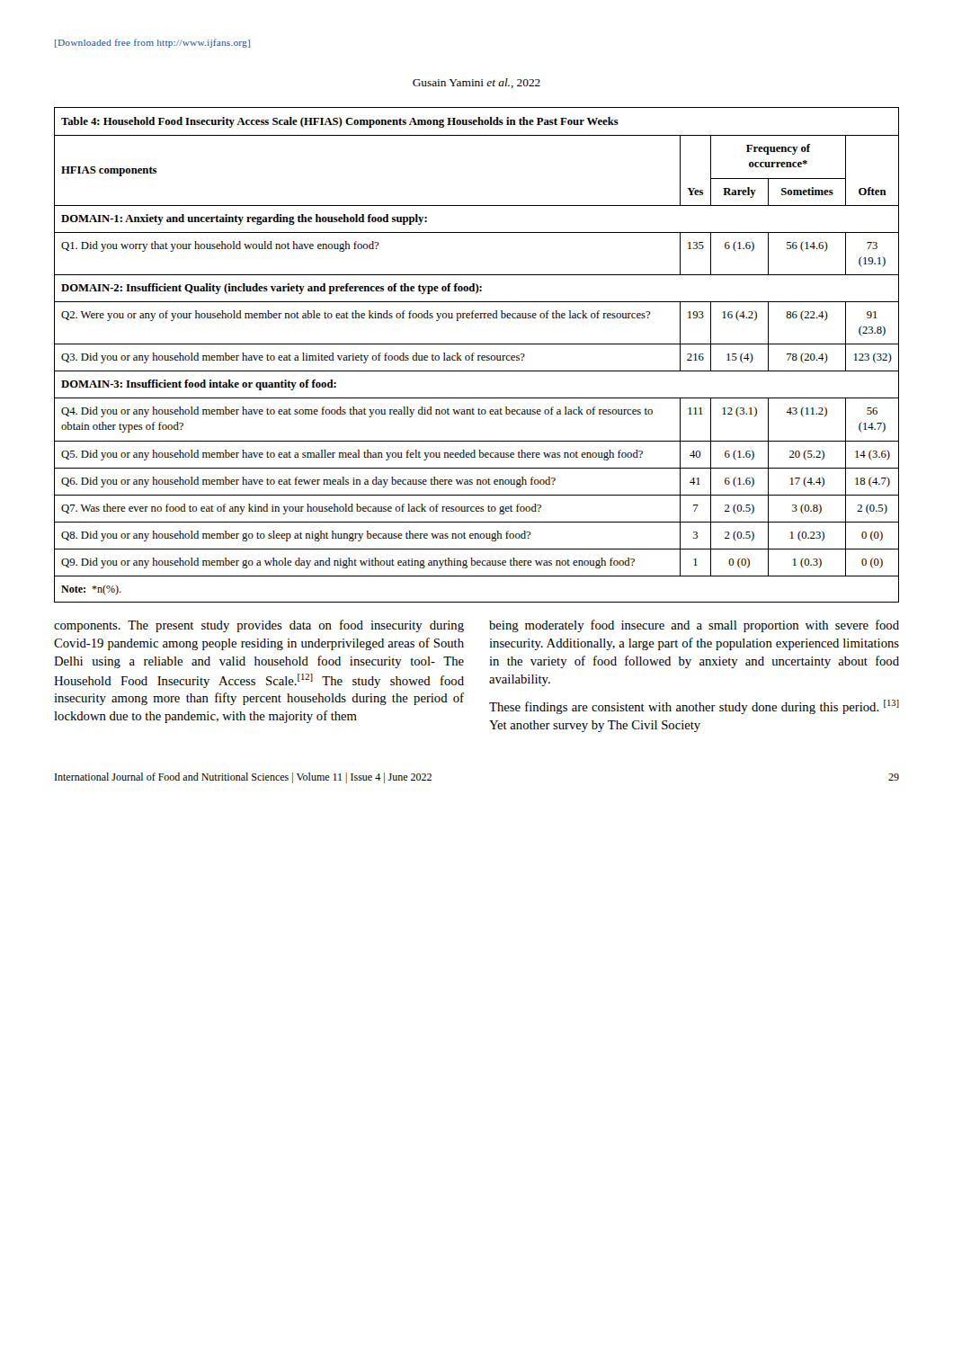[Downloaded free from http://www.ijfans.org]
Gusain Yamini et al., 2022
Table 4: Household Food Insecurity Access Scale (HFIAS) Components Among Households in the Past Four Weeks
| HFIAS components | Yes | Frequency of occurrence* | Often |
| --- | --- | --- | --- |
| Rarely | Sometimes |
| DOMAIN-1: Anxiety and uncertainty regarding the household food supply: |
| Q1. Did you worry that your household would not have enough food? | 135 | 6 (1.6) | 56 (14.6) | 73 (19.1) |
| DOMAIN-2: Insufficient Quality (includes variety and preferences of the type of food): |
| Q2. Were you or any of your household member not able to eat the kinds of foods you preferred because of the lack of resources? | 193 | 16 (4.2) | 86 (22.4) | 91 (23.8) |
| Q3. Did you or any household member have to eat a limited variety of foods due to lack of resources? | 216 | 15 (4) | 78 (20.4) | 123 (32) |
| DOMAIN-3: Insufficient food intake or quantity of food: |
| Q4. Did you or any household member have to eat some foods that you really did not want to eat because of a lack of resources to obtain other types of food? | 111 | 12 (3.1) | 43 (11.2) | 56 (14.7) |
| Q5. Did you or any household member have to eat a smaller meal than you felt you needed because there was not enough food? | 40 | 6 (1.6) | 20 (5.2) | 14 (3.6) |
| Q6. Did you or any household member have to eat fewer meals in a day because there was not enough food? | 41 | 6 (1.6) | 17 (4.4) | 18 (4.7) |
| Q7. Was there ever no food to eat of any kind in your household because of lack of resources to get food? | 7 | 2 (0.5) | 3 (0.8) | 2 (0.5) |
| Q8. Did you or any household member go to sleep at night hungry because there was not enough food? | 3 | 2 (0.5) | 1 (0.23) | 0 (0) |
| Q9. Did you or any household member go a whole day and night without eating anything because there was not enough food? | 1 | 0 (0) | 1 (0.3) | 0 (0) |
| Note: *n(%). |
components. The present study provides data on food insecurity during Covid-19 pandemic among people residing in underprivileged areas of South Delhi using a reliable and valid household food insecurity tool- The Household Food Insecurity Access Scale.[12] The study showed food insecurity among more than fifty percent households during the period of lockdown due to the pandemic, with the majority of them
being moderately food insecure and a small proportion with severe food insecurity. Additionally, a large part of the population experienced limitations in the variety of food followed by anxiety and uncertainty about food availability.
These findings are consistent with another study done during this period. [13] Yet another survey by The Civil Society
International Journal of Food and Nutritional Sciences | Volume 11 | Issue 4 | June 2022
29